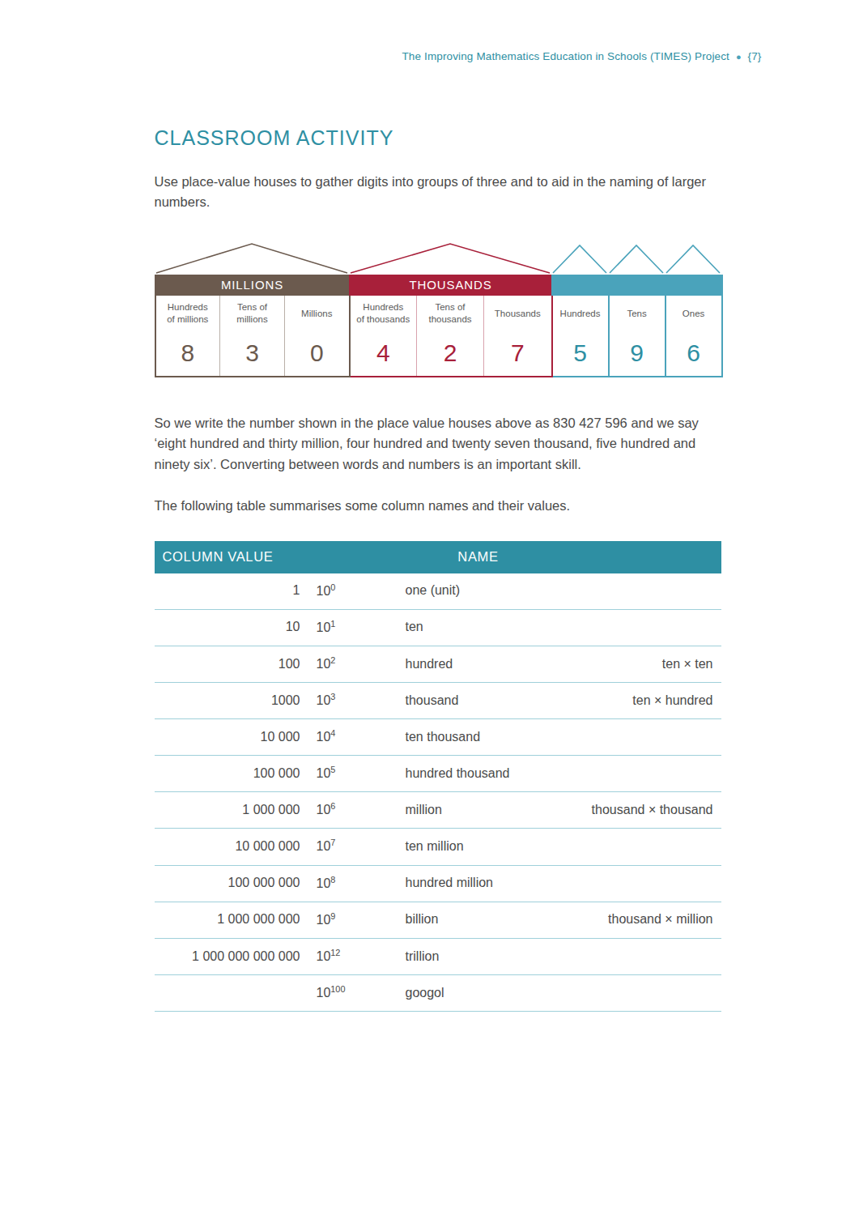The Improving Mathematics Education in Schools (TIMES) Project ● {7}
CLASSROOM ACTIVITY
Use place-value houses to gather digits into groups of three and to aid in the naming of larger numbers.
| MILLIONS | THOUSANDS | | | |
| Hundreds of millions | Tens of millions | Millions | Hundreds of thousands | Tens of thousands | Thousands | Hundreds | Tens | Ones |
| 8 | 3 | 0 | 4 | 2 | 7 | 5 | 9 | 6 |
So we write the number shown in the place value houses above as 830 427 596 and we say ‘eight hundred and thirty million, four hundred and twenty seven thousand, five hundred and ninety six’. Converting between words and numbers is an important skill.
The following table summarises some column names and their values.
| COLUMN VALUE | NAME | |
| --- | --- | --- |
| 1 | 10 0 | one (unit) | |
| 10 | 10 1 | ten | |
| 100 | 10 2 | hundred | ten × ten |
| 1000 | 10 3 | thousand | ten × hundred |
| 10 000 | 10 4 | ten thousand | |
| 100 000 | 10 5 | hundred thousand | |
| 1 000 000 | 10 6 | million | thousand × thousand |
| 10 000 000 | 10 7 | ten million | |
| 100 000 000 | 10 8 | hundred million | |
| 1 000 000 000 | 10 9 | billion | thousand × million |
| 1 000 000 000 000 | 10 12 | trillion | |
| | 10 100 | googol | |